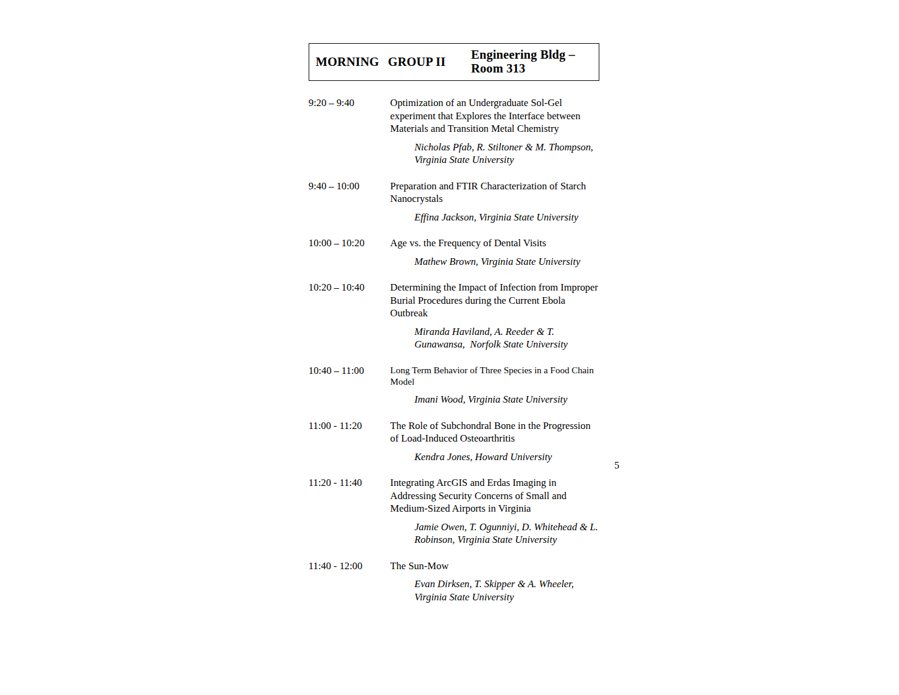| MORNING | GROUP II | Engineering Bldg – Room 313 |
| 9:20 – 9:40 | Optimization of an Undergraduate Sol-Gel experiment that Explores the Interface between Materials and Transition Metal Chemistry Nicholas Pfab, R. Stiltoner & M. Thompson, Virginia State University |
| 9:40 – 10:00 | Preparation and FTIR Characterization of Starch Nanocrystals Effina Jackson, Virginia State University |
| 10:00 – 10:20 | Age vs. the Frequency of Dental Visits Mathew Brown, Virginia State University |
| 10:20 – 10:40 | Determining the Impact of Infection from Improper Burial Procedures during the Current Ebola Outbreak Miranda Haviland, A. Reeder & T. Gunawansa, Norfolk State University |
| 10:40 – 11:00 | Long Term Behavior of Three Species in a Food Chain Model Imani Wood, Virginia State University |
| 11:00 - 11:20 | The Role of Subchondral Bone in the Progression of Load-Induced Osteoarthritis Kendra Jones, Howard University |
| 11:20 - 11:40 | Integrating ArcGIS and Erdas Imaging in Addressing Security Concerns of Small and Medium-Sized Airports in Virginia Jamie Owen, T. Ogunniyi, D. Whitehead & L. Robinson, Virginia State University |
| 11:40 - 12:00 | The Sun-Mow Evan Dirksen, T. Skipper & A. Wheeler, Virginia State University |
5